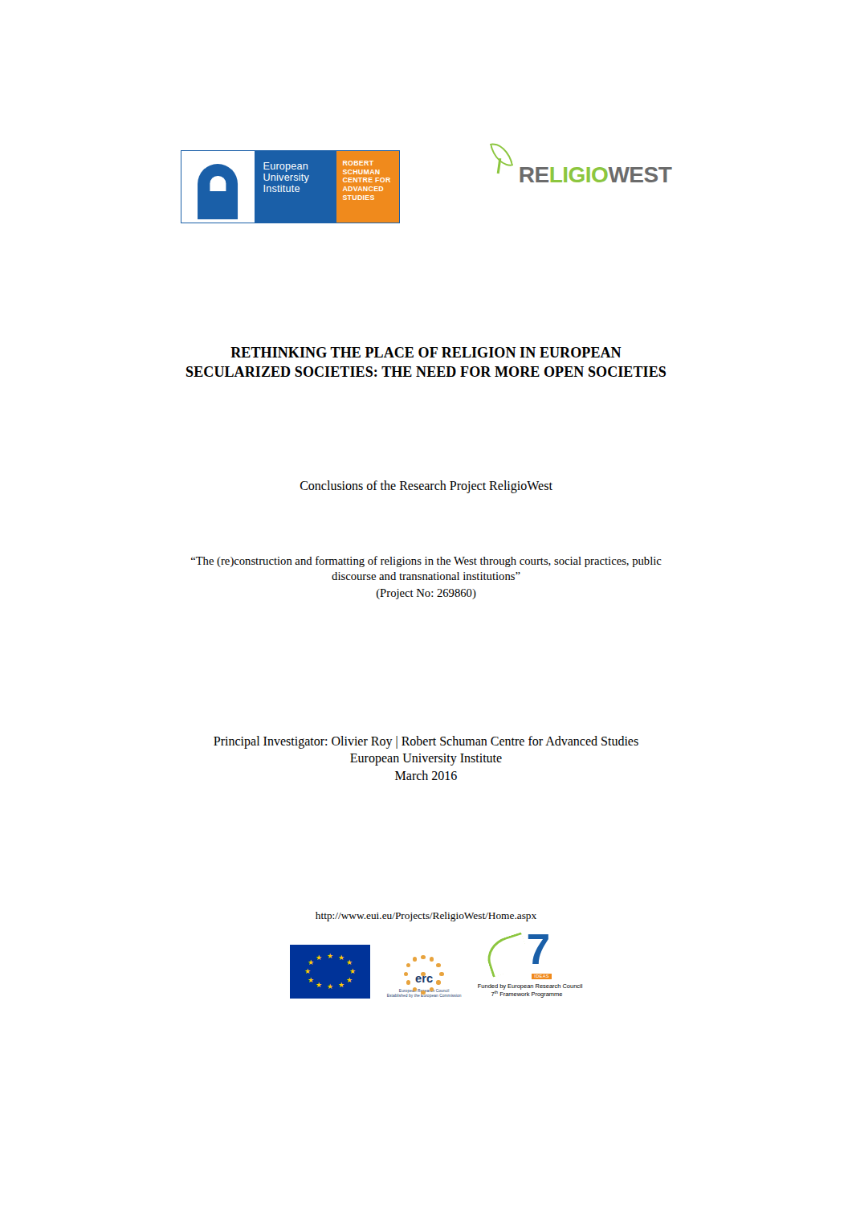European
University
Institute
Robert
Schuman
Centre for
Advanced
Studies
RE LIGIO WEST
Rethinking the place of religion in European secularized societies: the need for more open societies
Conclusions of the Research Project ReligioWest
“The (re)construction and formatting of religions in the West through courts, social practices, public discourse and transnational institutions” (Project No: 269860)
Principal Investigator: Olivier Roy | Robert Schuman Centre for Advanced Studies
European University Institute
March 2016
http://www.eui.eu/Projects/ReligioWest/Home.aspx
★ ★ ★ ★ ★ ★ ★ ★ ★ ★ ★ ★
erc
European Research Council
Established by the European Commission
7 IDEAS
Funded by European Research Council
7th Framework Programme